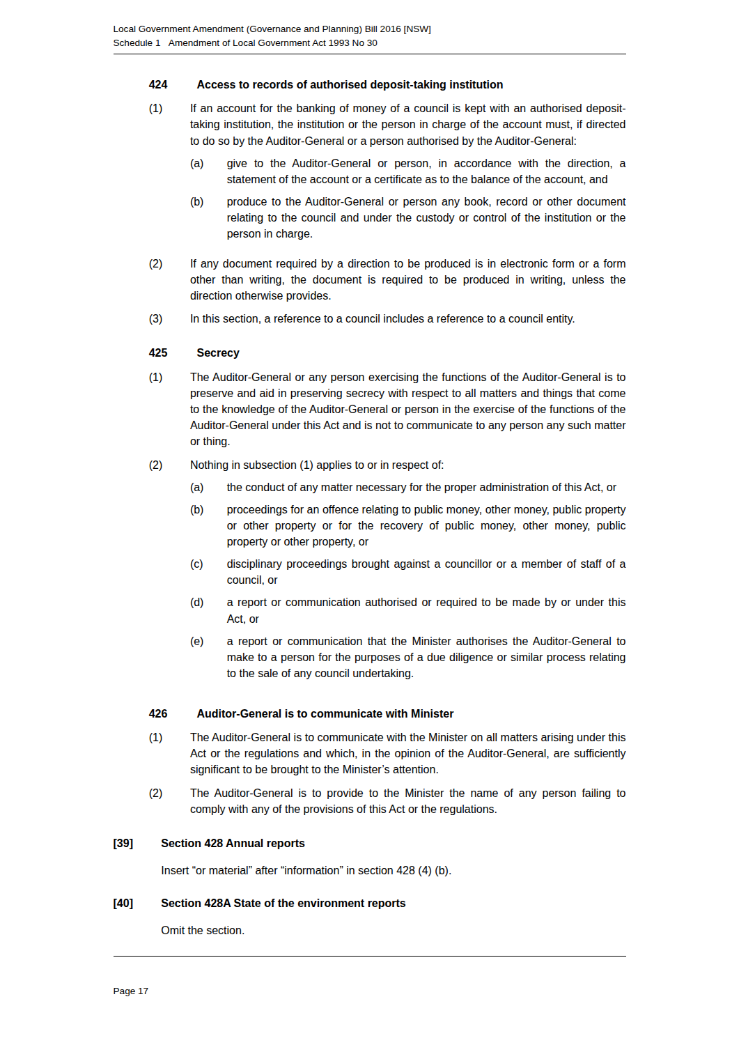Local Government Amendment (Governance and Planning) Bill 2016 [NSW] Schedule 1 Amendment of Local Government Act 1993 No 30
424 Access to records of authorised deposit-taking institution
(1)
If an account for the banking of money of a council is kept with an authorised deposit-taking institution, the institution or the person in charge of the account must, if directed to do so by the Auditor-General or a person authorised by the Auditor-General:
(a)
give to the Auditor-General or person, in accordance with the direction, a statement of the account or a certificate as to the balance of the account, and
(b)
produce to the Auditor-General or person any book, record or other document relating to the council and under the custody or control of the institution or the person in charge.
(2)
If any document required by a direction to be produced is in electronic form or a form other than writing, the document is required to be produced in writing, unless the direction otherwise provides.
(3)
In this section, a reference to a council includes a reference to a council entity.
425 Secrecy
(1)
The Auditor-General or any person exercising the functions of the Auditor-General is to preserve and aid in preserving secrecy with respect to all matters and things that come to the knowledge of the Auditor-General or person in the exercise of the functions of the Auditor-General under this Act and is not to communicate to any person any such matter or thing.
(2)
Nothing in subsection (1) applies to or in respect of:
(a)
the conduct of any matter necessary for the proper administration of this Act, or
(b)
proceedings for an offence relating to public money, other money, public property or other property or for the recovery of public money, other money, public property or other property, or
(c)
disciplinary proceedings brought against a councillor or a member of staff of a council, or
(d)
a report or communication authorised or required to be made by or under this Act, or
(e)
a report or communication that the Minister authorises the Auditor-General to make to a person for the purposes of a due diligence or similar process relating to the sale of any council undertaking.
426 Auditor-General is to communicate with Minister
(1)
The Auditor-General is to communicate with the Minister on all matters arising under this Act or the regulations and which, in the opinion of the Auditor-General, are sufficiently significant to be brought to the Minister’s attention.
(2)
The Auditor-General is to provide to the Minister the name of any person failing to comply with any of the provisions of this Act or the regulations.
[39] Section 428 Annual reports
Insert “or material” after “information” in section 428 (4) (b).
[40] Section 428A State of the environment reports
Omit the section.
Page 17